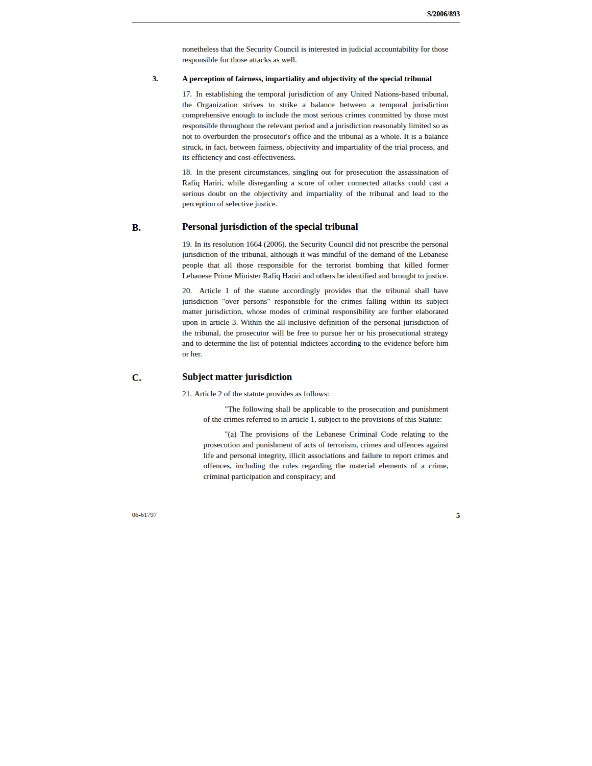S/2006/893
nonetheless that the Security Council is interested in judicial accountability for those responsible for those attacks as well.
3. A perception of fairness, impartiality and objectivity of the special tribunal
17. In establishing the temporal jurisdiction of any United Nations-based tribunal, the Organization strives to strike a balance between a temporal jurisdiction comprehensive enough to include the most serious crimes committed by those most responsible throughout the relevant period and a jurisdiction reasonably limited so as not to overburden the prosecutor's office and the tribunal as a whole. It is a balance struck, in fact, between fairness, objectivity and impartiality of the trial process, and its efficiency and cost-effectiveness.
18. In the present circumstances, singling out for prosecution the assassination of Rafiq Hariri, while disregarding a score of other connected attacks could cast a serious doubt on the objectivity and impartiality of the tribunal and lead to the perception of selective justice.
B.
Personal jurisdiction of the special tribunal
19. In its resolution 1664 (2006), the Security Council did not prescribe the personal jurisdiction of the tribunal, although it was mindful of the demand of the Lebanese people that all those responsible for the terrorist bombing that killed former Lebanese Prime Minister Rafiq Hariri and others be identified and brought to justice.
20. Article 1 of the statute accordingly provides that the tribunal shall have jurisdiction "over persons" responsible for the crimes falling within its subject matter jurisdiction, whose modes of criminal responsibility are further elaborated upon in article 3. Within the all-inclusive definition of the personal jurisdiction of the tribunal, the prosecutor will be free to pursue her or his prosecutional strategy and to determine the list of potential indictees according to the evidence before him or her.
C.
Subject matter jurisdiction
21. Article 2 of the statute provides as follows:
"The following shall be applicable to the prosecution and punishment of the crimes referred to in article 1, subject to the provisions of this Statute:
"(a) The provisions of the Lebanese Criminal Code relating to the prosecution and punishment of acts of terrorism, crimes and offences against life and personal integrity, illicit associations and failure to report crimes and offences, including the rules regarding the material elements of a crime, criminal participation and conspiracy; and
06-61797 5